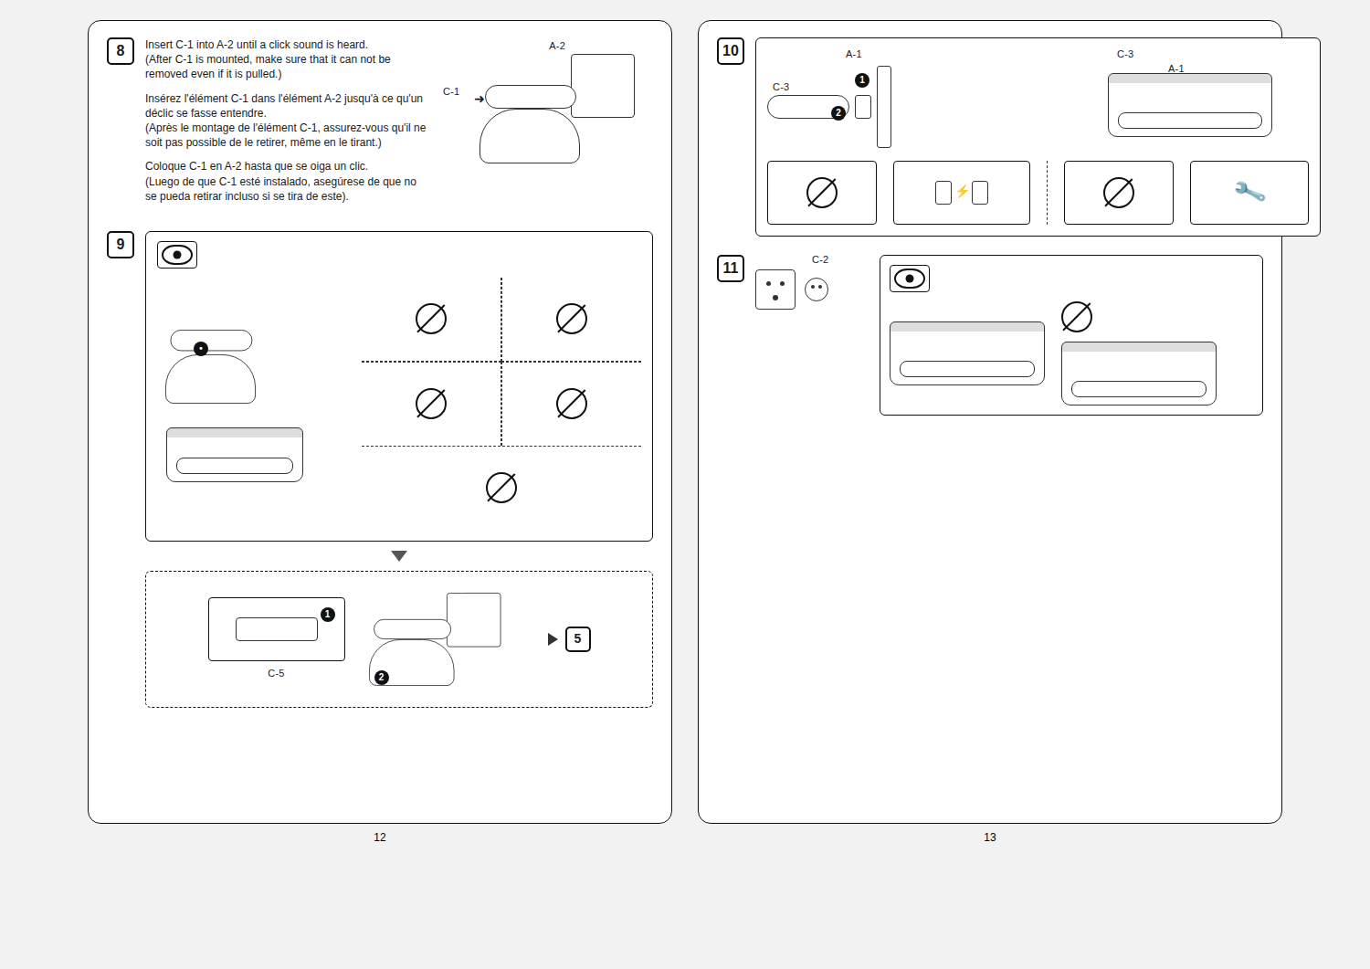8
Insert C-1 into A-2 until a click sound is heard.
(After C-1 is mounted, make sure that it can not be removed even if it is pulled.)
Insérez l'élément C-1 dans l'élément A-2 jusqu'à ce qu'un déclic se fasse entendre.
(Après le montage de l'élément C-1, assurez-vous qu'il ne soit pas possible de le retirer, même en le tirant.)
Coloque C-1 en A-2 hasta que se oiga un clic.
(Luego de que C-1 esté instalado, asegúrese de que no se pueda retirar incluso si se tira de este).
A-2
C-1
➜
9
•
1
C-5
2
5
12
10
A-1
C-3
1 2
C-3
A-1
⚡
🔧
11
C-2
13